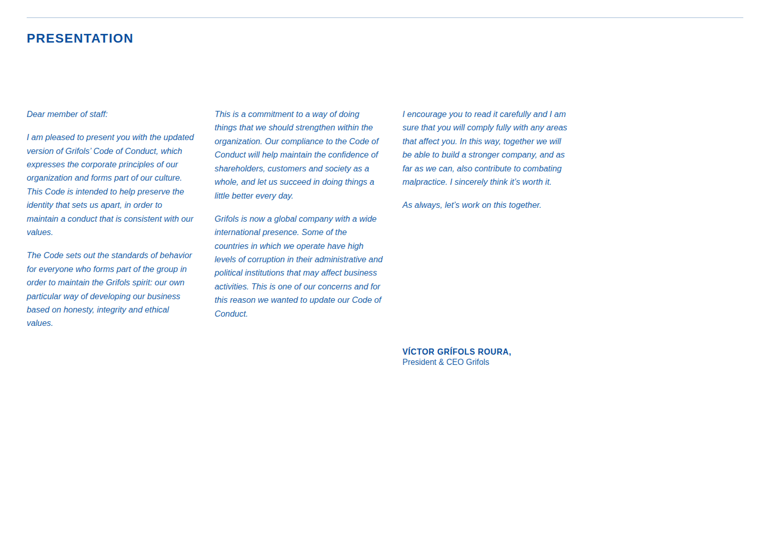Presentation
Dear member of staff:
I am pleased to present you with the updated version of Grifols’ Code of Conduct, which expresses the corporate principles of our organization and forms part of our culture. This Code is intended to help preserve the identity that sets us apart, in order to maintain a conduct that is consistent with our values.
The Code sets out the standards of behavior for everyone who forms part of the group in order to maintain the Grifols spirit: our own particular way of developing our business based on honesty, integrity and ethical values.
This is a commitment to a way of doing things that we should strengthen within the organization. Our compliance to the Code of Conduct will help maintain the confidence of shareholders, customers and society as a whole, and let us succeed in doing things a little better every day.
Grifols is now a global company with a wide international presence. Some of the countries in which we operate have high levels of corruption in their administrative and political institutions that may affect business activities. This is one of our concerns and for this reason we wanted to update our Code of Conduct.
I encourage you to read it carefully and I am sure that you will comply fully with any areas that affect you. In this way, together we will be able to build a stronger company, and as far as we can, also contribute to combating malpractice. I sincerely think it’s worth it.
As always, let’s work on this together.
Víctor Grífols Roura,
President & CEO Grifols